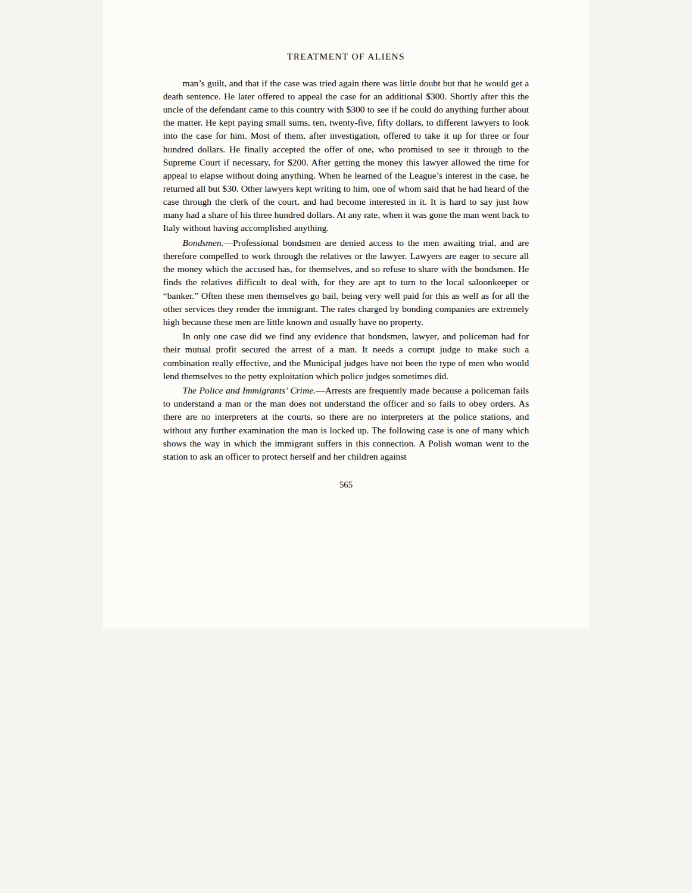TREATMENT OF ALIENS
man’s guilt, and that if the case was tried again there was little doubt but that he would get a death sentence. He later offered to appeal the case for an additional $300. Shortly after this the uncle of the defendant came to this country with $300 to see if he could do anything further about the matter. He kept paying small sums, ten, twenty-five, fifty dollars, to different lawyers to look into the case for him. Most of them, after investigation, offered to take it up for three or four hundred dollars. He finally accepted the offer of one, who promised to see it through to the Supreme Court if necessary, for $200. After getting the money this lawyer allowed the time for appeal to elapse without doing anything. When he learned of the League’s interest in the case, he returned all but $30. Other lawyers kept writing to him, one of whom said that he had heard of the case through the clerk of the court, and had become interested in it. It is hard to say just how many had a share of his three hundred dollars. At any rate, when it was gone the man went back to Italy without having accomplished anything.
Bondsmen.—Professional bondsmen are denied access to the men awaiting trial, and are therefore compelled to work through the relatives or the lawyer. Lawyers are eager to secure all the money which the accused has, for themselves, and so refuse to share with the bondsmen. He finds the relatives difficult to deal with, for they are apt to turn to the local saloonkeeper or “banker.” Often these men themselves go bail, being very well paid for this as well as for all the other services they render the immigrant. The rates charged by bonding companies are extremely high because these men are little known and usually have no property.
In only one case did we find any evidence that bondsmen, lawyer, and policeman had for their mutual profit secured the arrest of a man. It needs a corrupt judge to make such a combination really effective, and the Municipal judges have not been the type of men who would lend themselves to the petty exploitation which police judges sometimes did.
The Police and Immigrants’ Crime.—Arrests are frequently made because a policeman fails to understand a man or the man does not understand the officer and so fails to obey orders. As there are no interpreters at the courts, so there are no interpreters at the police stations, and without any further examination the man is locked up. The following case is one of many which shows the way in which the immigrant suffers in this connection. A Polish woman went to the station to ask an officer to protect herself and her children against
565